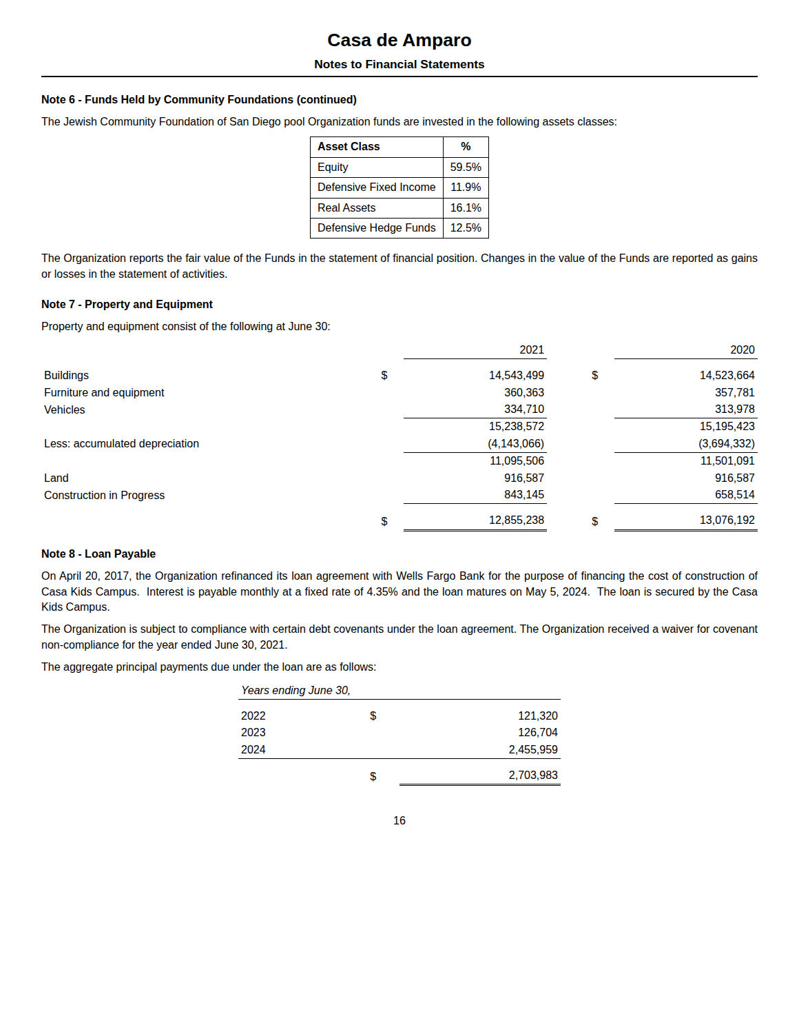Casa de Amparo
Notes to Financial Statements
Note 6 - Funds Held by Community Foundations (continued)
The Jewish Community Foundation of San Diego pool Organization funds are invested in the following assets classes:
| Asset Class | % |
| --- | --- |
| Equity | 59.5% |
| Defensive Fixed Income | 11.9% |
| Real Assets | 16.1% |
| Defensive Hedge Funds | 12.5% |
The Organization reports the fair value of the Funds in the statement of financial position. Changes in the value of the Funds are reported as gains or losses in the statement of activities.
Note 7 - Property and Equipment
Property and equipment consist of the following at June 30:
| | | 2021 | | | 2020 |
| Buildings | $ | 14,543,499 | | $ | 14,523,664 |
| Furniture and equipment | | 360,363 | | | 357,781 |
| Vehicles | | 334,710 | | | 313,978 |
| | | 15,238,572 | | | 15,195,423 |
| Less: accumulated depreciation | | (4,143,066) | | | (3,694,332) |
| | | 11,095,506 | | | 11,501,091 |
| Land | | 916,587 | | | 916,587 |
| Construction in Progress | | 843,145 | | | 658,514 |
| | $ | 12,855,238 | | $ | 13,076,192 |
Note 8 - Loan Payable
On April 20, 2017, the Organization refinanced its loan agreement with Wells Fargo Bank for the purpose of financing the cost of construction of Casa Kids Campus. Interest is payable monthly at a fixed rate of 4.35% and the loan matures on May 5, 2024. The loan is secured by the Casa Kids Campus.
The Organization is subject to compliance with certain debt covenants under the loan agreement. The Organization received a waiver for covenant non-compliance for the year ended June 30, 2021.
The aggregate principal payments due under the loan are as follows:
| Years ending June 30, |
| 2022 | $ | 121,320 |
| 2023 | | 126,704 |
| 2024 | | 2,455,959 |
| | $ | 2,703,983 |
16